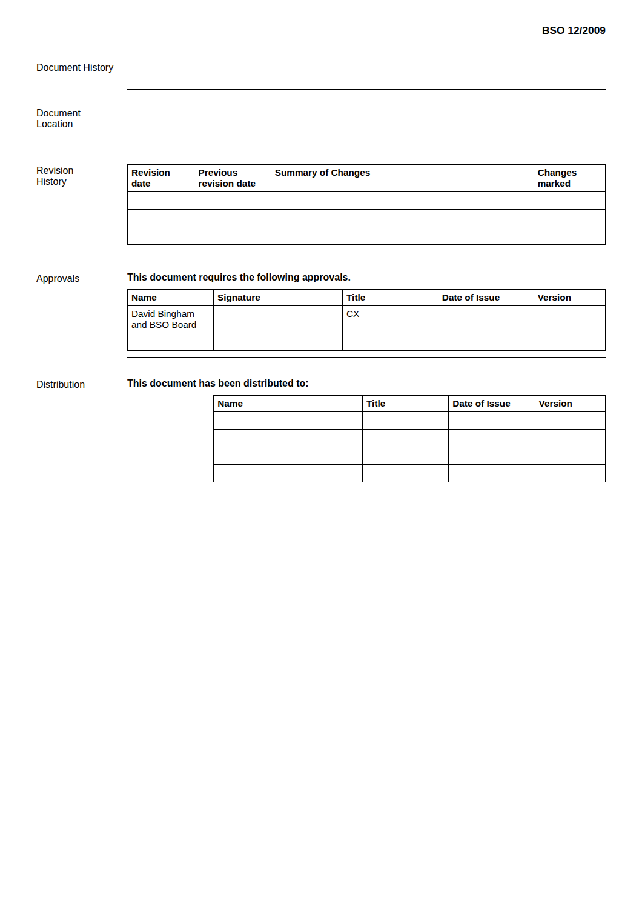BSO 12/2009
Document History
Document
Location
Revision
History
| Revision date | Previous revision date | Summary of Changes | Changes marked |
| --- | --- | --- | --- |
Approvals
This document requires the following approvals.
| Name | Signature | Title | Date of Issue | Version |
| --- | --- | --- | --- | --- |
| David Bingham and BSO Board | | CX | | |
Distribution
This document has been distributed to:
| Name | Title | Date of Issue | Version |
| --- | --- | --- | --- |